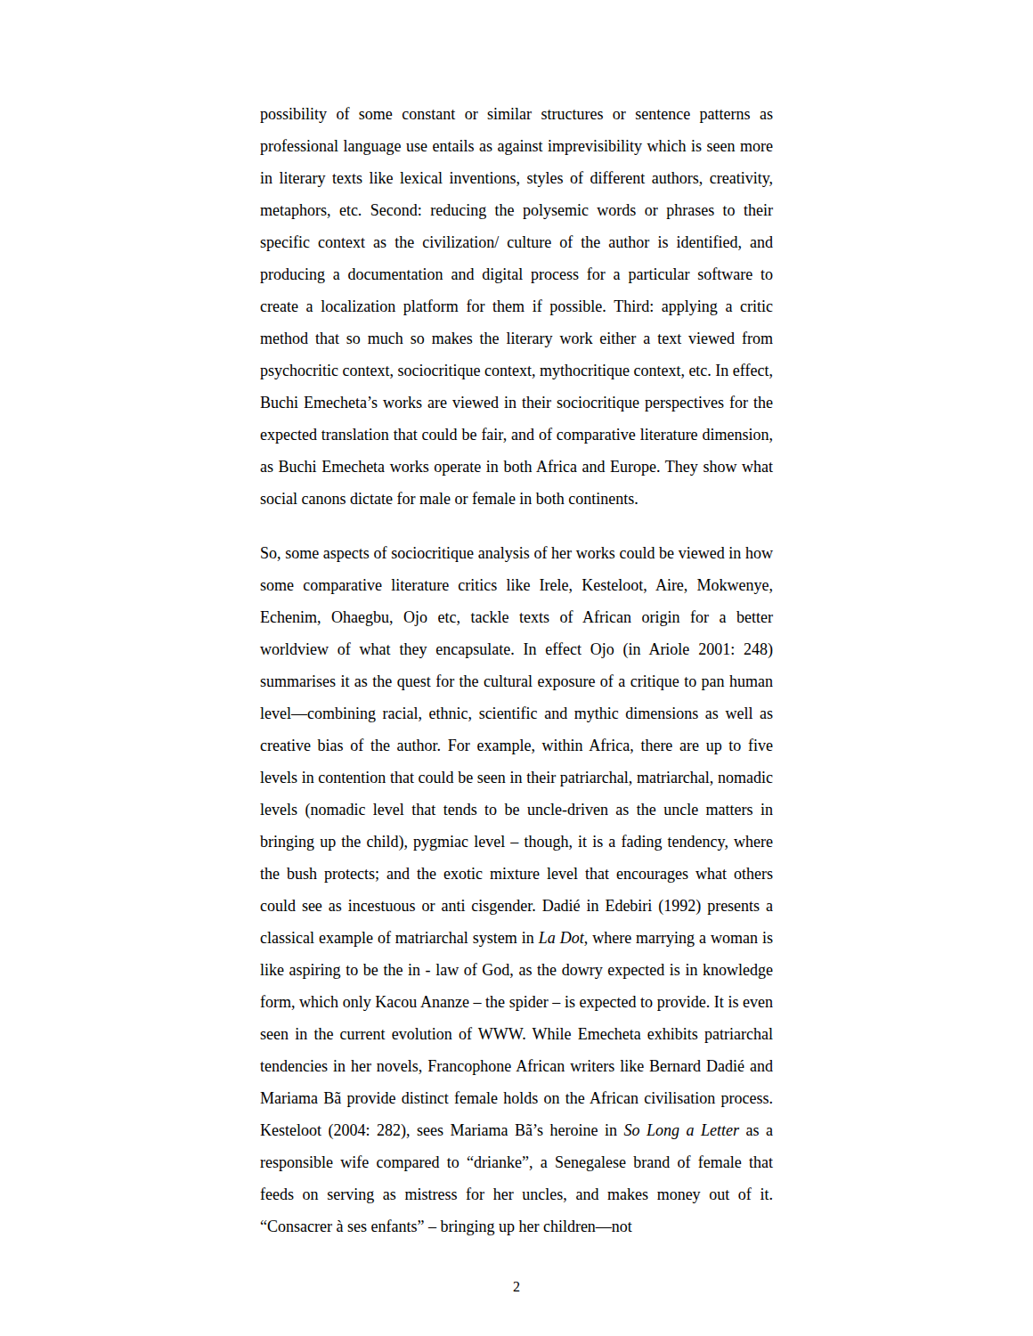possibility of some constant or similar structures or sentence patterns as professional language use entails as against imprevisibility which is seen more in literary texts like lexical inventions, styles of different authors, creativity, metaphors, etc. Second: reducing the polysemic words or phrases to their specific context as the civilization/ culture of the author is identified, and producing a documentation and digital process for a particular software to create a localization platform for them if possible. Third: applying a critic method that so much so makes the literary work either a text viewed from psychocritic context, sociocritique context, mythocritique context, etc. In effect, Buchi Emecheta’s works are viewed in their sociocritique perspectives for the expected translation that could be fair, and of comparative literature dimension, as Buchi Emecheta works operate in both Africa and Europe. They show what social canons dictate for male or female in both continents.
So, some aspects of sociocritique analysis of her works could be viewed in how some comparative literature critics like Irele, Kesteloot, Aire, Mokwenye, Echenim, Ohaegbu, Ojo etc, tackle texts of African origin for a better worldview of what they encapsulate. In effect Ojo (in Ariole 2001: 248) summarises it as the quest for the cultural exposure of a critique to pan human level—combining racial, ethnic, scientific and mythic dimensions as well as creative bias of the author. For example, within Africa, there are up to five levels in contention that could be seen in their patriarchal, matriarchal, nomadic levels (nomadic level that tends to be uncle-driven as the uncle matters in bringing up the child), pygmiac level – though, it is a fading tendency, where the bush protects; and the exotic mixture level that encourages what others could see as incestuous or anti cisgender. Dadié in Edebiri (1992) presents a classical example of matriarchal system in La Dot, where marrying a woman is like aspiring to be the in - law of God, as the dowry expected is in knowledge form, which only Kacou Ananze – the spider – is expected to provide. It is even seen in the current evolution of WWW. While Emecheta exhibits patriarchal tendencies in her novels, Francophone African writers like Bernard Dadié and Mariama Bã provide distinct female holds on the African civilisation process. Kesteloot (2004: 282), sees Mariama Bã’s heroine in So Long a Letter as a responsible wife compared to “drianke”, a Senegalese brand of female that feeds on serving as mistress for her uncles, and makes money out of it. “Consacrer à ses enfants” – bringing up her children—not
2